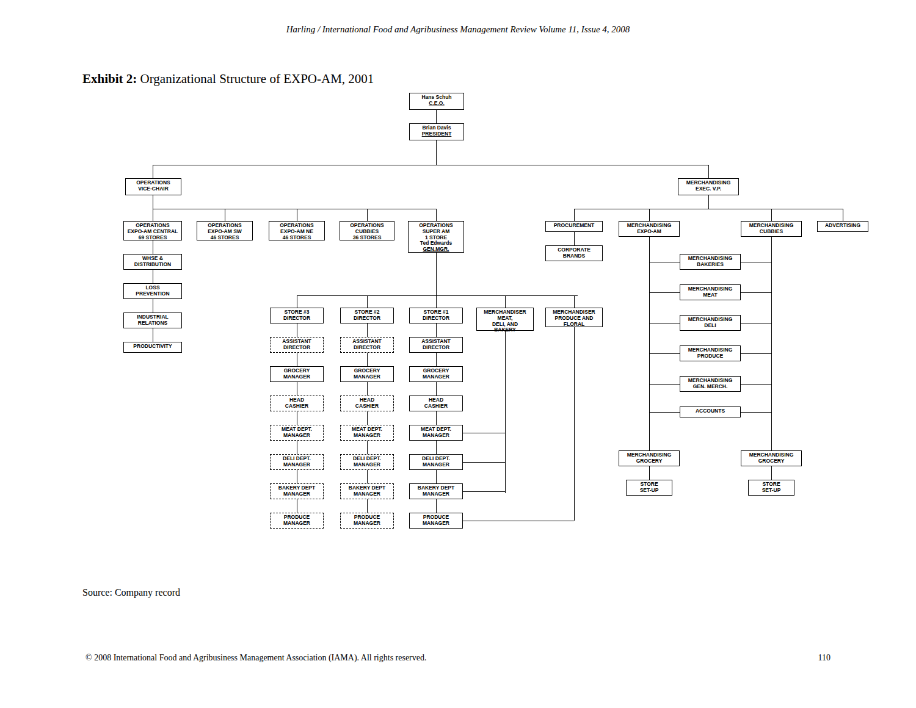Harling / International Food and Agribusiness Management Review Volume 11, Issue 4, 2008
Exhibit 2: Organizational Structure of EXPO-AM, 2001
Hans Schuh
C.E.O.
Brian Davis
PRESIDENT
OPERATIONS
VICE-CHAIR
MERCHANDISING
EXEC. V.P.
OPERATIONS
EXPO-AM CENTRAL
69 STORES
OPERATIONS
EXPO-AM SW
46 STORES
OPERATIONS
EXPO-AM NE
46 STORES
OPERATIONS
CUBBIES
36 STORES
OPERATIONS
SUPER AM
1 STORE
Ted Edwards
GEN.MGR.
WHSE &
DISTRIBUTION
LOSS
PREVENTION
INDUSTRIAL
RELATIONS
PRODUCTIVITY
PROCUREMENT
MERCHANDISING
EXPO-AM
MERCHANDISING
CUBBIES
ADVERTISING
CORPORATE
BRANDS
MERCHANDISING
GROCERY
STORE
SET-UP
MERCHANDISING
GROCERY
STORE
SET-UP
MERCHANDISING
BAKERIES
MERCHANDISING
MEAT
MERCHANDISING
DELI
MERCHANDISING
PRODUCE
MERCHANDISING
GEN. MERCH.
ACCOUNTS
STORE #3
DIRECTOR
STORE #2
DIRECTOR
STORE #1
DIRECTOR
MERCHANDISER
MEAT,
DELI, AND
BAKERY
MERCHANDISER
PRODUCE AND
FLORAL
ASSISTANT
DIRECTOR
GROCERY
MANAGER
HEAD
CASHIER
MEAT DEPT.
MANAGER
DELI DEPT.
MANAGER
BAKERY DEPT
MANAGER
PRODUCE
MANAGER
ASSISTANT
DIRECTOR
GROCERY
MANAGER
HEAD
CASHIER
MEAT DEPT.
MANAGER
DELI DEPT.
MANAGER
BAKERY DEPT
MANAGER
PRODUCE
MANAGER
ASSISTANT
DIRECTOR
GROCERY
MANAGER
HEAD
CASHIER
MEAT DEPT.
MANAGER
DELI DEPT.
MANAGER
BAKERY DEPT
MANAGER
PRODUCE
MANAGER
Source: Company record
© 2008 International Food and Agribusiness Management Association (IAMA). All rights reserved. 110